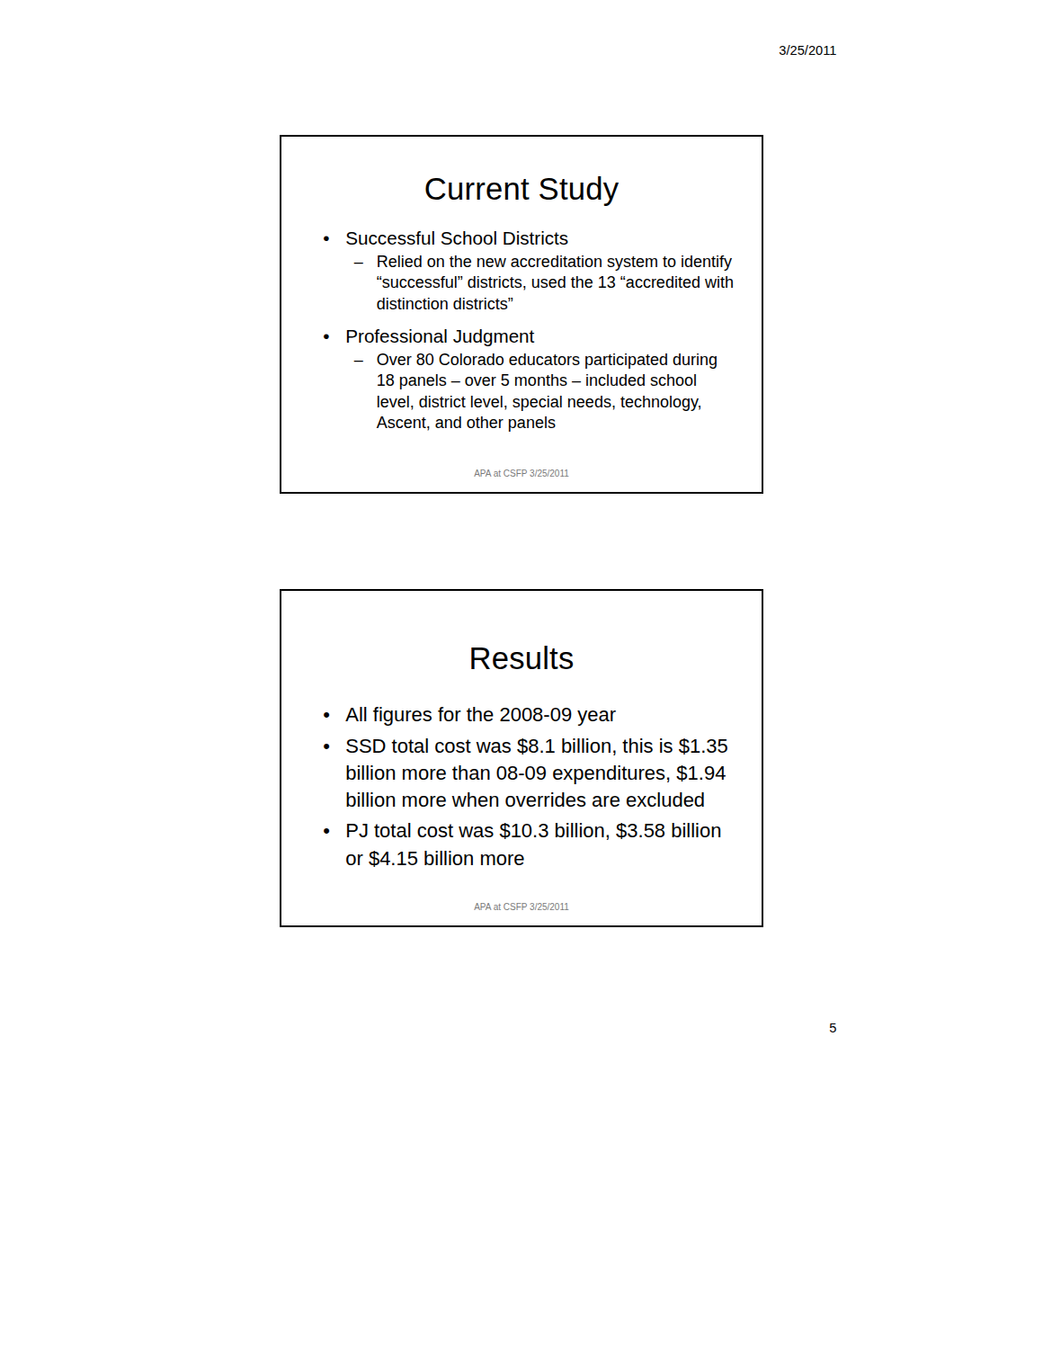3/25/2011
Current Study
Successful School Districts
Relied on the new accreditation system to identify “successful” districts, used the 13 “accredited with distinction districts”
Professional Judgment
Over 80 Colorado educators participated during 18 panels – over 5 months – included school level, district level, special needs, technology, Ascent, and other panels
APA at CSFP 3/25/2011
Results
All figures for the 2008-09 year
SSD total cost was $8.1 billion, this is $1.35 billion more than 08-09 expenditures, $1.94 billion more when overrides are excluded
PJ total cost was $10.3 billion, $3.58 billion or $4.15 billion more
APA at CSFP 3/25/2011
5